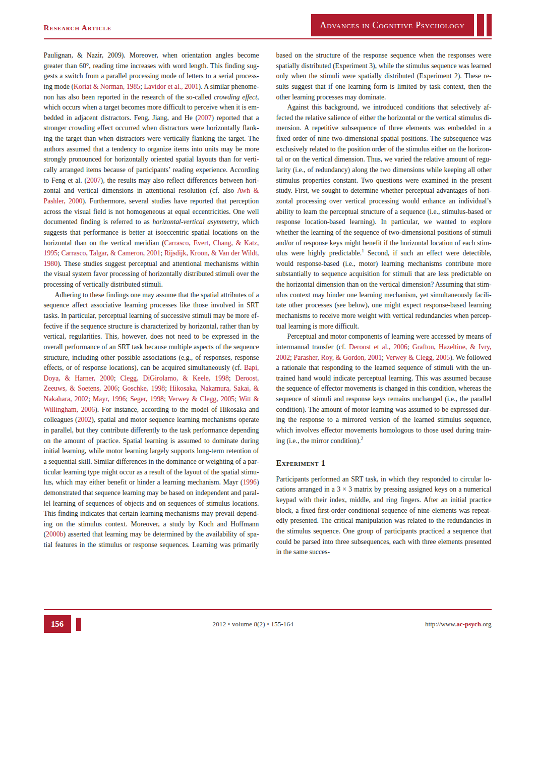Research Article
Advances in Cognitive Psychology
Paulignan, & Nazir, 2009). Moreover, when orientation angles become greater than 60°, reading time increases with word length. This finding suggests a switch from a parallel processing mode of letters to a serial processing mode (Koriat & Norman, 1985; Lavidor et al., 2001). A similar phenomenon has also been reported in the research of the so-called crowding effect, which occurs when a target becomes more difficult to perceive when it is embedded in adjacent distractors. Feng, Jiang, and He (2007) reported that a stronger crowding effect occurred when distractors were horizontally flanking the target than when distractors were vertically flanking the target. The authors assumed that a tendency to organize items into units may be more strongly pronounced for horizontally oriented spatial layouts than for vertically arranged items because of participants’ reading experience. According to Feng et al. (2007), the results may also reflect differences between horizontal and vertical dimensions in attentional resolution (cf. also Awh & Pashler, 2000). Furthermore, several studies have reported that perception across the visual field is not homogeneous at equal eccentricities. One well documented finding is referred to as horizontal-vertical asymmetry, which suggests that performance is better at isoeccentric spatial locations on the horizontal than on the vertical meridian (Carrasco, Evert, Chang, & Katz, 1995; Carrasco, Talgar, & Cameron, 2001; Rijsdijk, Kroon, & Van der Wildt, 1980). These studies suggest perceptual and attentional mechanisms within the visual system favor processing of horizontally distributed stimuli over the processing of vertically distributed stimuli.
Adhering to these findings one may assume that the spatial attributes of a sequence affect associative learning processes like those involved in SRT tasks. In particular, perceptual learning of successive stimuli may be more effective if the sequence structure is characterized by horizontal, rather than by vertical, regularities. This, however, does not need to be expressed in the overall performance of an SRT task because multiple aspects of the sequence structure, including other possible associations (e.g., of responses, response effects, or of response locations), can be acquired simultaneously (cf. Bapi, Doya, & Harner, 2000; Clegg, DiGirolamo, & Keele, 1998; Deroost, Zeeuws, & Soetens, 2006; Goschke, 1998; Hikosaka, Nakamura, Sakai, & Nakahara, 2002; Mayr, 1996; Seger, 1998; Verwey & Clegg, 2005; Witt & Willingham, 2006). For instance, according to the model of Hikosaka and colleagues (2002), spatial and motor sequence learning mechanisms operate in parallel, but they contribute differently to the task performance depending on the amount of practice. Spatial learning is assumed to dominate during initial learning, while motor learning largely supports long-term retention of a sequential skill. Similar differences in the dominance or weighting of a particular learning type might occur as a result of the layout of the spatial stimulus, which may either benefit or hinder a learning mechanism. Mayr (1996) demonstrated that sequence learning may be based on independent and parallel learning of sequences of objects and on sequences of stimulus locations. This finding indicates that certain learning mechanisms may prevail depending on the stimulus context. Moreover, a study by Koch and Hoffmann (2000b) asserted that learning may be determined by the availability of spatial features in the stimulus or response sequences. Learning was primarily based on the structure of the response sequence when the responses were spatially distributed (Experiment 3), while the stimulus sequence was learned only when the stimuli were spatially distributed (Experiment 2). These results suggest that if one learning form is limited by task context, then the other learning processes may dominate.
Against this background, we introduced conditions that selectively affected the relative salience of either the horizontal or the vertical stimulus dimension. A repetitive subsequence of three elements was embedded in a fixed order of nine two-dimensional spatial positions. The subsequence was exclusively related to the position order of the stimulus either on the horizontal or on the vertical dimension. Thus, we varied the relative amount of regularity (i.e., of redundancy) along the two dimensions while keeping all other stimulus properties constant. Two questions were examined in the present study. First, we sought to determine whether perceptual advantages of horizontal processing over vertical processing would enhance an individual’s ability to learn the perceptual structure of a sequence (i.e., stimulus-based or response location-based learning). In particular, we wanted to explore whether the learning of the sequence of two-dimensional positions of stimuli and/or of response keys might benefit if the horizontal location of each stimulus were highly predictable.1 Second, if such an effect were detectible, would response-based (i.e., motor) learning mechanisms contribute more substantially to sequence acquisition for stimuli that are less predictable on the horizontal dimension than on the vertical dimension? Assuming that stimulus context may hinder one learning mechanism, yet simultaneously facilitate other processes (see below), one might expect response-based learning mechanisms to receive more weight with vertical redundancies when perceptual learning is more difficult.
Perceptual and motor components of learning were accessed by means of intermanual transfer (cf. Deroost et al., 2006; Grafton, Hazeltine, & Ivry, 2002; Parasher, Roy, & Gordon, 2001; Verwey & Clegg, 2005). We followed a rationale that responding to the learned sequence of stimuli with the untrained hand would indicate perceptual learning. This was assumed because the sequence of effector movements is changed in this condition, whereas the sequence of stimuli and response keys remains unchanged (i.e., the parallel condition). The amount of motor learning was assumed to be expressed during the response to a mirrored version of the learned stimulus sequence, which involves effector movements homologous to those used during training (i.e., the mirror condition).2
Experiment 1
Participants performed an SRT task, in which they responded to circular locations arranged in a 3 × 3 matrix by pressing assigned keys on a numerical keypad with their index, middle, and ring fingers. After an initial practice block, a fixed first-order conditional sequence of nine elements was repeatedly presented. The critical manipulation was related to the redundancies in the stimulus sequence. One group of participants practiced a sequence that could be parsed into three subsequences, each with three elements presented in the same succes-
156
2012 • volume 8(2) • 155-164
http://www.ac-psych.org